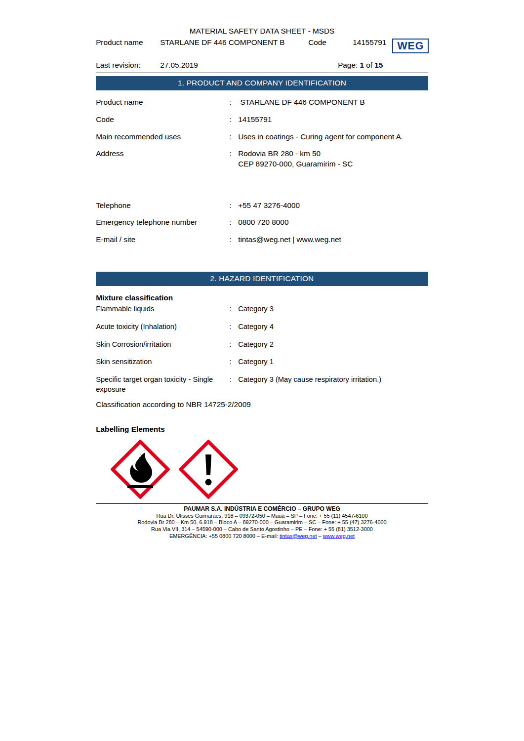MATERIAL SAFETY DATA SHEET - MSDS
Product name STARLANE DF 446 COMPONENT B Code 14155791
WEG
Last revision: 27.05.2019 Page: 1 of 15
1. PRODUCT AND COMPANY IDENTIFICATION
| Product name | : | STARLANE DF 446 COMPONENT B |
| Code | : | 14155791 |
| Main recommended uses | : | Uses in coatings - Curing agent for component A. |
| Address | : | Rodovia BR 280 - km 50 CEP 89270-000, Guaramirim - SC |
| Telephone | : | +55 47 3276-4000 |
| Emergency telephone number | : | 0800 720 8000 |
| E-mail / site | : | tintas@weg.net / www.weg.net |
2. HAZARD IDENTIFICATION
Mixture classification
| Flammable liquids | : | Category 3 |
| Acute toxicity (Inhalation) | : | Category 4 |
| Skin Corrosion/irritation | : | Category 2 |
| Skin sensitization | : | Category 1 |
| Specific target organ toxicity - Single exposure | : | Category 3 (May cause respiratory irritation.) |
Classification according to NBR 14725-2/2009
Labelling Elements
PAUMAR S.A. INDÚSTRIA E COMÉRCIO – GRUPO WEG
Rua Dr. Ulisses Guimarães, 918 – 09372-050 – Mauá – SP – Fone: + 55 (11) 4547-6100
Rodovia Br 280 – Km 50, 6.918 – Bloco A – 89270-000 – Guaramirim – SC – Fone: + 55 (47) 3276-4000
Rua Via VII, 314 – 54590-000 – Cabo de Santo Agostinho – PE – Fone: + 55 (81) 3512-3000
EMERGÊNCIA: +55 0800 720 8000 – E-mail: tintas@weg.net – www.weg.net